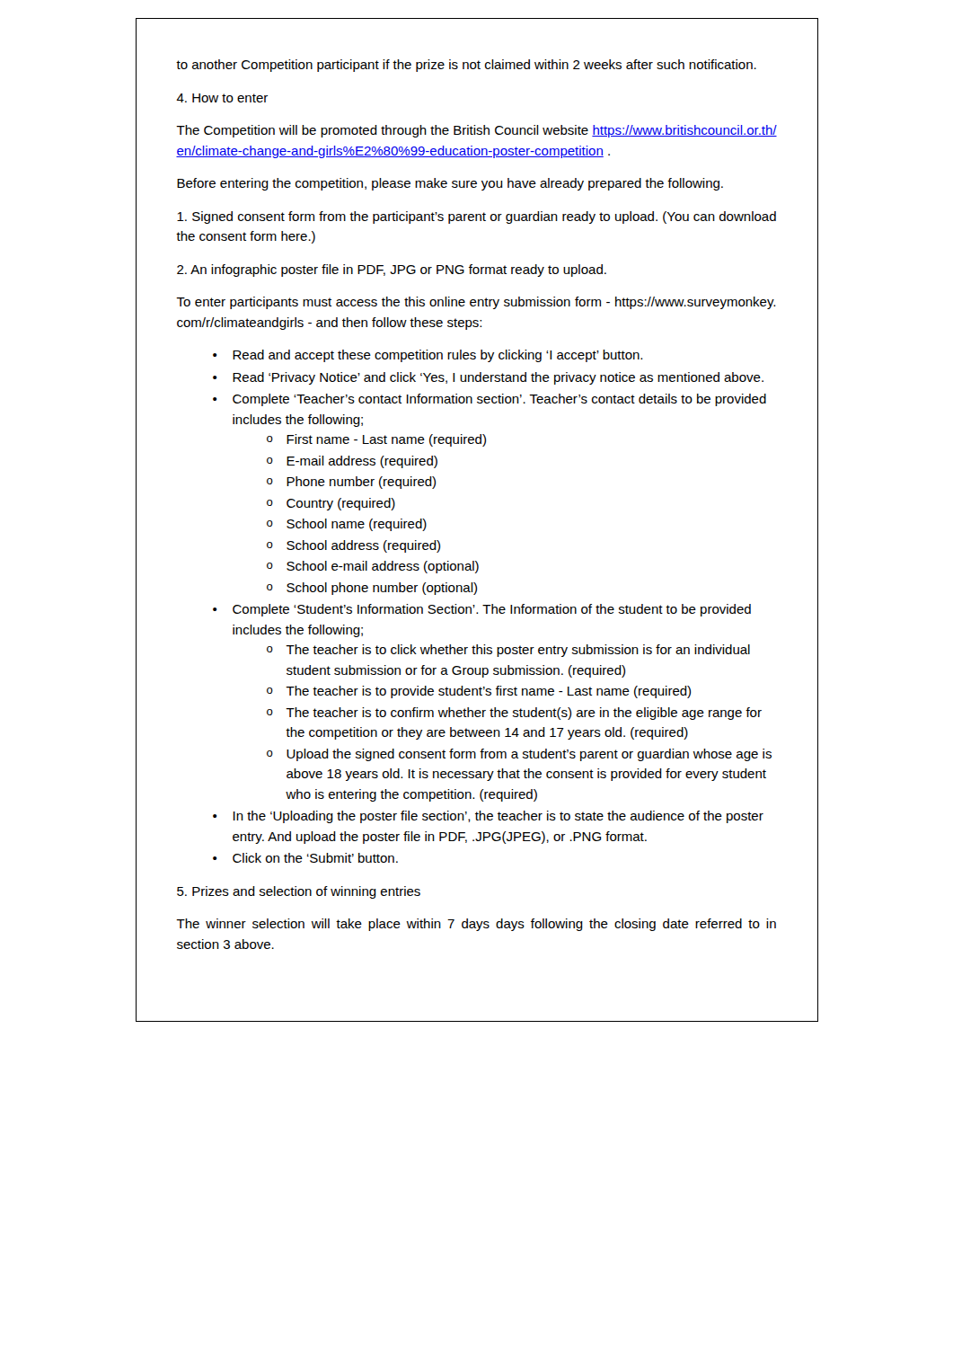to another Competition participant if the prize is not claimed within 2 weeks after such notification.
4. How to enter
The Competition will be promoted through the British Council website https://www.britishcouncil.or.th/en/climate-change-and-girls%E2%80%99-education-poster-competition .
Before entering the competition, please make sure you have already prepared the following.
1. Signed consent form from the participant’s parent or guardian ready to upload. (You can download the consent form here.)
2. An infographic poster file in PDF, JPG or PNG format ready to upload.
To enter participants must access the this online entry submission form - https://www.surveymonkey.com/r/climateandgirls - and then follow these steps:
Read and accept these competition rules by clicking ‘I accept’ button.
Read ‘Privacy Notice’ and click ‘Yes, I understand the privacy notice as mentioned above.
Complete ‘Teacher’s contact Information section’. Teacher’s contact details to be provided includes the following;
First name - Last name (required)
E-mail address (required)
Phone number (required)
Country (required)
School name (required)
School address (required)
School e-mail address (optional)
School phone number (optional)
Complete ‘Student’s Information Section’. The Information of the student to be provided includes the following;
The teacher is to click whether this poster entry submission is for an individual student submission or for a Group submission. (required)
The teacher is to provide student’s first name - Last name (required)
The teacher is to confirm whether the student(s) are in the eligible age range for the competition or they are between 14 and 17 years old. (required)
Upload the signed consent form from a student’s parent or guardian whose age is above 18 years old. It is necessary that the consent is provided for every student who is entering the competition. (required)
In the ‘Uploading the poster file section’, the teacher is to state the audience of the poster entry. And upload the poster file in PDF, .JPG(JPEG), or .PNG format.
Click on the ‘Submit’ button.
5. Prizes and selection of winning entries
The winner selection will take place within 7 days days following the closing date referred to in section 3 above.